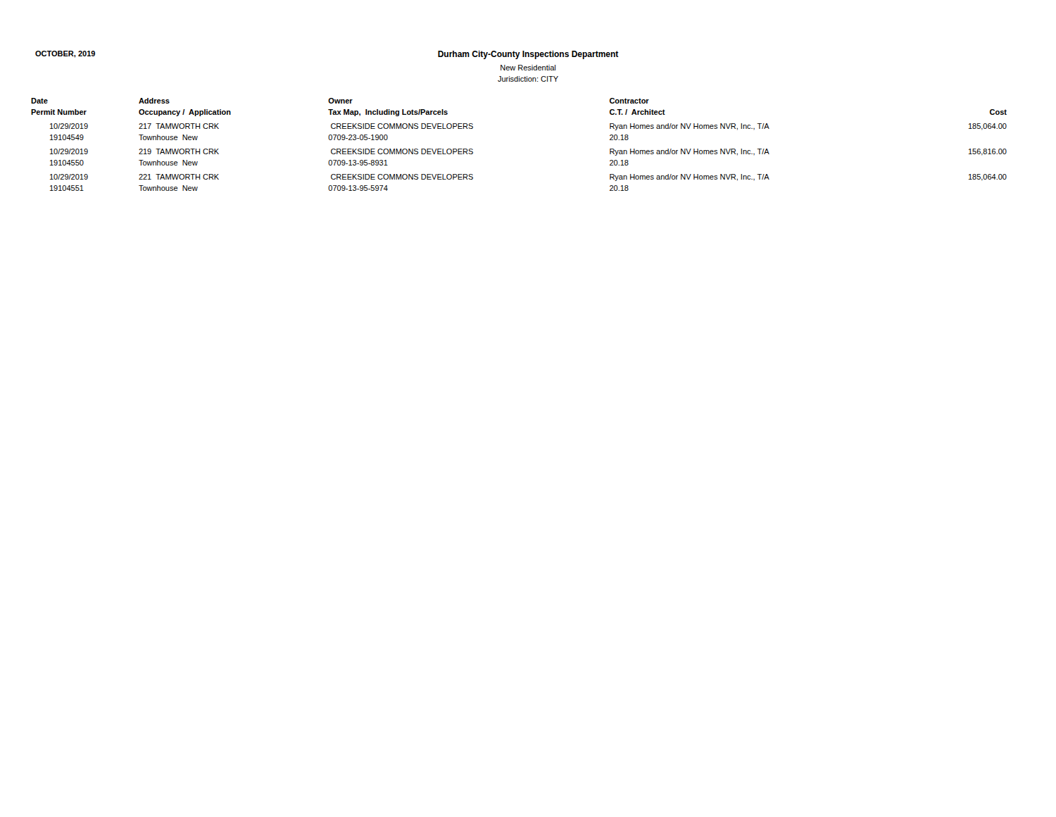OCTOBER, 2019
Durham City-County Inspections Department
New Residential
Jurisdiction: CITY
| Date | Address | Owner | Contractor | |
| --- | --- | --- | --- | --- |
| Permit Number | Occupancy / Application | Tax Map, Including Lots/Parcels | C.T. / Architect | Cost |
| 10/29/2019 | 217 TAMWORTH CRK | CREEKSIDE COMMONS DEVELOPERS | Ryan Homes and/or NV Homes NVR, Inc., T/A | 185,064.00 |
| 19104549 | Townhouse New | 0709-23-05-1900 | 20.18 | |
| 10/29/2019 | 219 TAMWORTH CRK | CREEKSIDE COMMONS DEVELOPERS | Ryan Homes and/or NV Homes NVR, Inc., T/A | 156,816.00 |
| 19104550 | Townhouse New | 0709-13-95-8931 | 20.18 | |
| 10/29/2019 | 221 TAMWORTH CRK | CREEKSIDE COMMONS DEVELOPERS | Ryan Homes and/or NV Homes NVR, Inc., T/A | 185,064.00 |
| 19104551 | Townhouse New | 0709-13-95-5974 | 20.18 | |